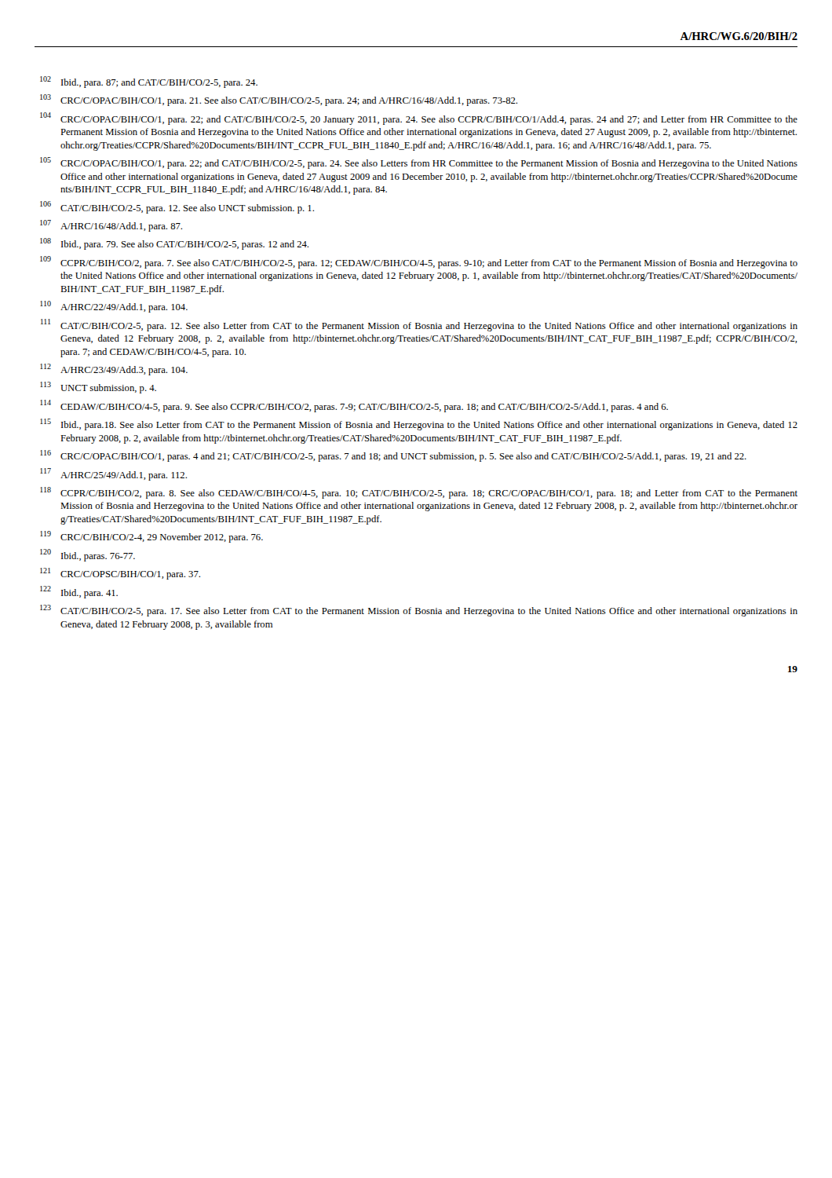A/HRC/WG.6/20/BIH/2
Ibid., para. 87; and CAT/C/BIH/CO/2-5, para. 24.
CRC/C/OPAC/BIH/CO/1, para. 21. See also CAT/C/BIH/CO/2-5, para. 24; and A/HRC/16/48/Add.1, paras. 73-82.
CRC/C/OPAC/BIH/CO/1, para. 22; and CAT/C/BIH/CO/2-5, 20 January 2011, para. 24. See also CCPR/C/BIH/CO/1/Add.4, paras. 24 and 27; and Letter from HR Committee to the Permanent Mission of Bosnia and Herzegovina to the United Nations Office and other international organizations in Geneva, dated 27 August 2009, p. 2, available from http://tbinternet.ohchr.org/Treaties/CCPR/Shared%20Documents/BIH/INT_CCPR_FUL_BIH_11840_E.pdf and; A/HRC/16/48/Add.1, para. 16; and A/HRC/16/48/Add.1, para. 75.
CRC/C/OPAC/BIH/CO/1, para. 22; and CAT/C/BIH/CO/2-5, para. 24. See also Letters from HR Committee to the Permanent Mission of Bosnia and Herzegovina to the United Nations Office and other international organizations in Geneva, dated 27 August 2009 and 16 December 2010, p. 2, available from http://tbinternet.ohchr.org/Treaties/CCPR/Shared%20Documents/BIH/INT_CCPR_FUL_BIH_11840_E.pdf; and A/HRC/16/48/Add.1, para. 84.
CAT/C/BIH/CO/2-5, para. 12. See also UNCT submission. p. 1.
A/HRC/16/48/Add.1, para. 87.
Ibid., para. 79. See also CAT/C/BIH/CO/2-5, paras. 12 and 24.
CCPR/C/BIH/CO/2, para. 7. See also CAT/C/BIH/CO/2-5, para. 12; CEDAW/C/BIH/CO/4-5, paras. 9-10; and Letter from CAT to the Permanent Mission of Bosnia and Herzegovina to the United Nations Office and other international organizations in Geneva, dated 12 February 2008, p. 1, available from http://tbinternet.ohchr.org/Treaties/CAT/Shared%20Documents/BIH/INT_CAT_FUF_BIH_11987_E.pdf.
A/HRC/22/49/Add.1, para. 104.
CAT/C/BIH/CO/2-5, para. 12. See also Letter from CAT to the Permanent Mission of Bosnia and Herzegovina to the United Nations Office and other international organizations in Geneva, dated 12 February 2008, p. 2, available from http://tbinternet.ohchr.org/Treaties/CAT/Shared%20Documents/BIH/INT_CAT_FUF_BIH_11987_E.pdf; CCPR/C/BIH/CO/2, para. 7; and CEDAW/C/BIH/CO/4-5, para. 10.
A/HRC/23/49/Add.3, para. 104.
UNCT submission, p. 4.
CEDAW/C/BIH/CO/4-5, para. 9. See also CCPR/C/BIH/CO/2, paras. 7-9; CAT/C/BIH/CO/2-5, para. 18; and CAT/C/BIH/CO/2-5/Add.1, paras. 4 and 6.
Ibid., para.18. See also Letter from CAT to the Permanent Mission of Bosnia and Herzegovina to the United Nations Office and other international organizations in Geneva, dated 12 February 2008, p. 2, available from http://tbinternet.ohchr.org/Treaties/CAT/Shared%20Documents/BIH/INT_CAT_FUF_BIH_11987_E.pdf.
CRC/C/OPAC/BIH/CO/1, paras. 4 and 21; CAT/C/BIH/CO/2-5, paras. 7 and 18; and UNCT submission, p. 5. See also and CAT/C/BIH/CO/2-5/Add.1, paras. 19, 21 and 22.
A/HRC/25/49/Add.1, para. 112.
CCPR/C/BIH/CO/2, para. 8. See also CEDAW/C/BIH/CO/4-5, para. 10; CAT/C/BIH/CO/2-5, para. 18; CRC/C/OPAC/BIH/CO/1, para. 18; and Letter from CAT to the Permanent Mission of Bosnia and Herzegovina to the United Nations Office and other international organizations in Geneva, dated 12 February 2008, p. 2, available from http://tbinternet.ohchr.org/Treaties/CAT/Shared%20Documents/BIH/INT_CAT_FUF_BIH_11987_E.pdf.
CRC/C/BIH/CO/2-4, 29 November 2012, para. 76.
Ibid., paras. 76-77.
CRC/C/OPSC/BIH/CO/1, para. 37.
Ibid., para. 41.
CAT/C/BIH/CO/2-5, para. 17. See also Letter from CAT to the Permanent Mission of Bosnia and Herzegovina to the United Nations Office and other international organizations in Geneva, dated 12 February 2008, p. 3, available from
19